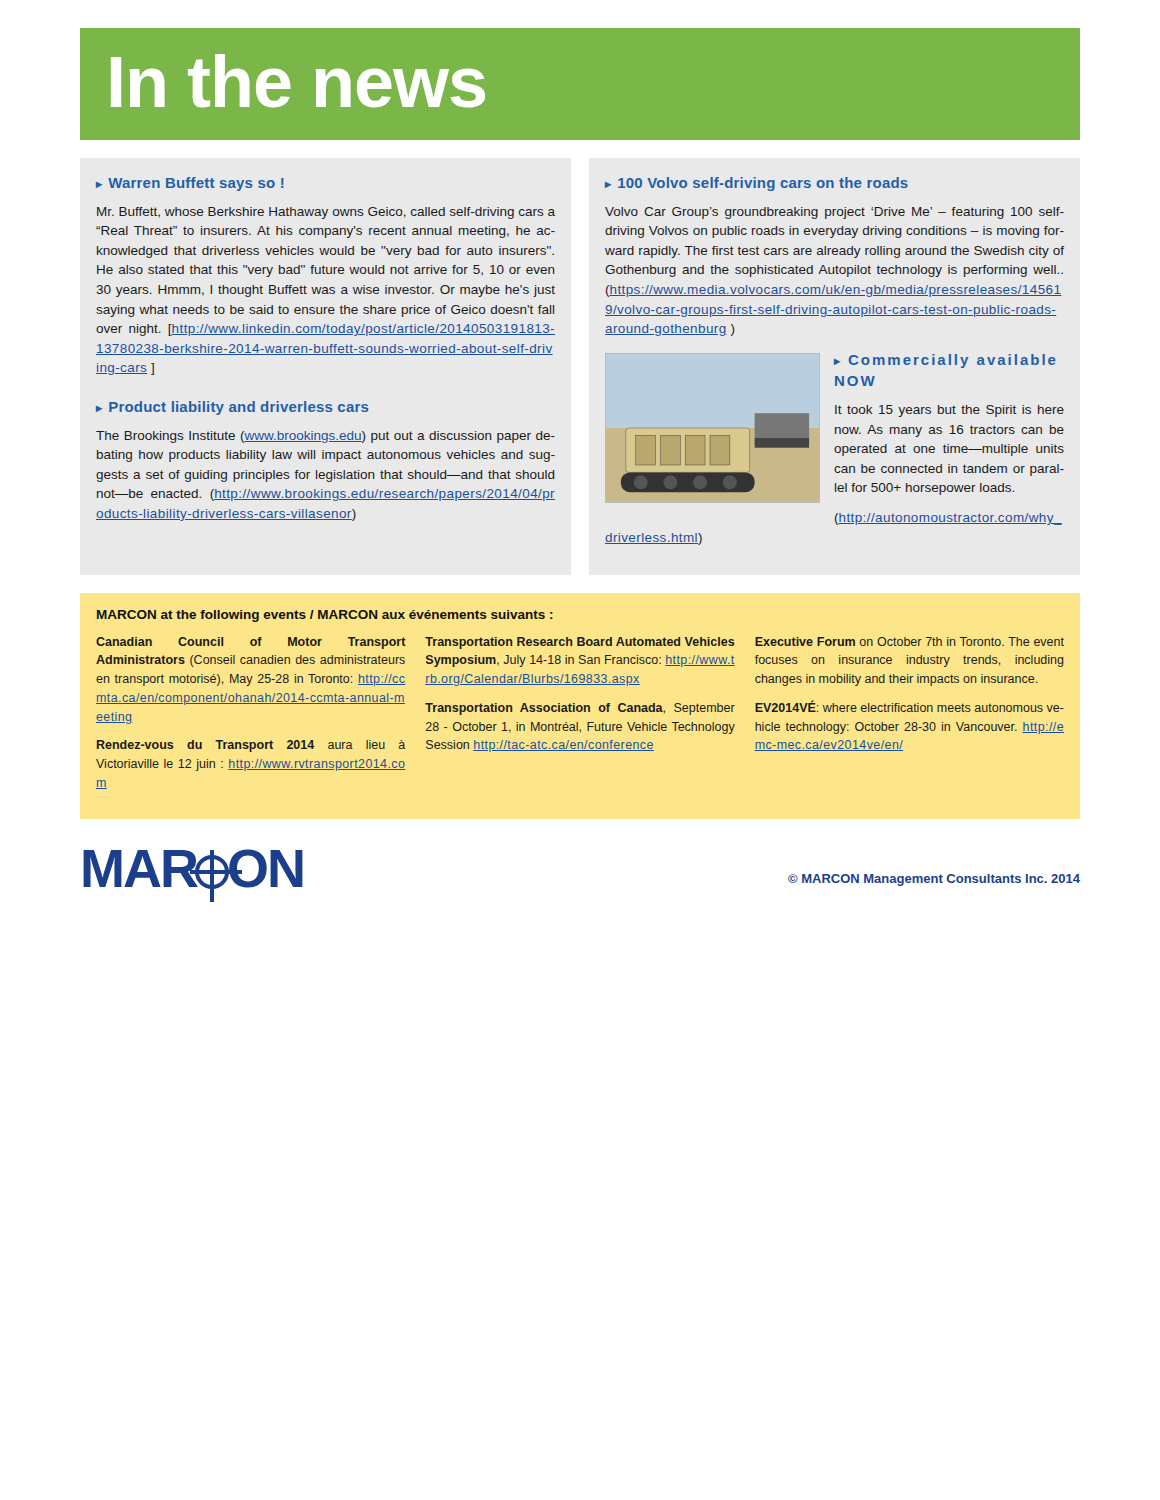In the news
Warren Buffett says so !
Mr. Buffett, whose Berkshire Hathaway owns Geico, called self-driving cars a “Real Threat” to insurers. At his company's recent annual meeting, he acknowledged that driverless vehicles would be "very bad for auto insurers". He also stated that this "very bad" future would not arrive for 5, 10 or even 30 years. Hmmm, I thought Buffett was a wise investor. Or maybe he's just saying what needs to be said to ensure the share price of Geico doesn't fall over night. [http://www.linkedin.com/today/post/article/20140503191813-13780238-berkshire-2014-warren-buffett-sounds-worried-about-self-driving-cars ]
Product liability and driverless cars
The Brookings Institute (www.brookings.edu) put out a discussion paper debating how products liability law will impact autonomous vehicles and suggests a set of guiding principles for legislation that should—and that should not—be enacted. (http://www.brookings.edu/research/papers/2014/04/products-liability-driverless-cars-villasenor)
100 Volvo self-driving cars on the roads
Volvo Car Group’s groundbreaking project ‘Drive Me’ – featuring 100 self-driving Volvos on public roads in everyday driving conditions – is moving forward rapidly. The first test cars are already rolling around the Swedish city of Gothenburg and the sophisticated Autopilot technology is performing well.. (https://www.media.volvocars.com/uk/en-gb/media/pressreleases/145619/volvo-car-groups-first-self-driving-autopilot-cars-test-on-public-roads-around-gothenburg )
Commercially available NOW
It took 15 years but the Spirit is here now. As many as 16 tractors can be operated at one time—multiple units can be connected in tandem or parallel for 500+ horsepower loads.
(http://autonomoustractor.com/why_driverless.html)
MARCON at the following events / MARCON aux événements suivants :
Canadian Council of Motor Transport Administrators (Conseil canadien des administrateurs en transport motorisé), May 25-28 in Toronto: http://ccmta.ca/en/component/ohanah/2014-ccmta-annual-meeting
Rendez-vous du Transport 2014 aura lieu à Victoriaville le 12 juin : http://www.rvtransport2014.com
Transportation Research Board Automated Vehicles Symposium, July 14-18 in San Francisco: http://www.trb.org/Calendar/Blurbs/169833.aspx
Transportation Association of Canada, September 28 - October 1, in Montréal, Future Vehicle Technology Session http://tac-atc.ca/en/conference
Executive Forum on October 7th in Toronto. The event focuses on insurance industry trends, including changes in mobility and their impacts on insurance.
EV2014VÉ: where electrification meets autonomous vehicle technology: October 28-30 in Vancouver. http://emc-mec.ca/ev2014ve/en/
MAR ON
© MARCON Management Consultants Inc. 2014